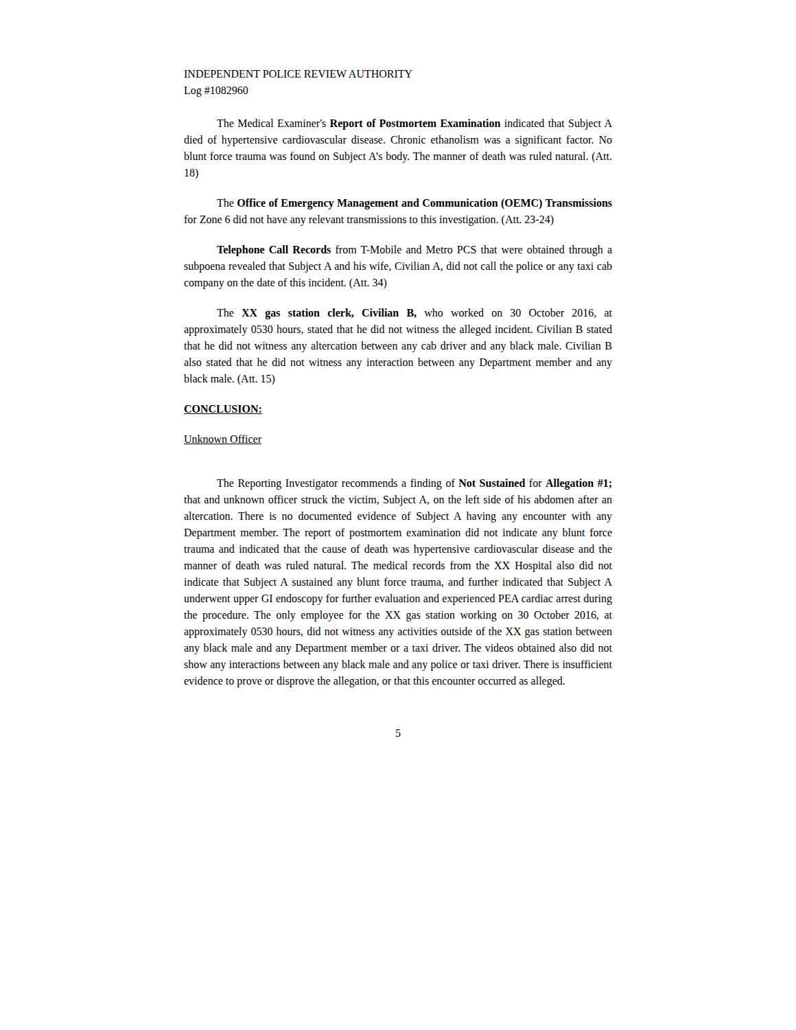INDEPENDENT POLICE REVIEW AUTHORITY
Log #1082960
The Medical Examiner's Report of Postmortem Examination indicated that Subject A died of hypertensive cardiovascular disease. Chronic ethanolism was a significant factor. No blunt force trauma was found on Subject A’s body. The manner of death was ruled natural. (Att. 18)
The Office of Emergency Management and Communication (OEMC) Transmissions for Zone 6 did not have any relevant transmissions to this investigation. (Att. 23-24)
Telephone Call Records from T-Mobile and Metro PCS that were obtained through a subpoena revealed that Subject A and his wife, Civilian A, did not call the police or any taxi cab company on the date of this incident. (Att. 34)
The XX gas station clerk, Civilian B, who worked on 30 October 2016, at approximately 0530 hours, stated that he did not witness the alleged incident. Civilian B stated that he did not witness any altercation between any cab driver and any black male. Civilian B also stated that he did not witness any interaction between any Department member and any black male. (Att. 15)
CONCLUSION:
Unknown Officer
The Reporting Investigator recommends a finding of Not Sustained for Allegation #1; that and unknown officer struck the victim, Subject A, on the left side of his abdomen after an altercation. There is no documented evidence of Subject A having any encounter with any Department member. The report of postmortem examination did not indicate any blunt force trauma and indicated that the cause of death was hypertensive cardiovascular disease and the manner of death was ruled natural. The medical records from the XX Hospital also did not indicate that Subject A sustained any blunt force trauma, and further indicated that Subject A underwent upper GI endoscopy for further evaluation and experienced PEA cardiac arrest during the procedure. The only employee for the XX gas station working on 30 October 2016, at approximately 0530 hours, did not witness any activities outside of the XX gas station between any black male and any Department member or a taxi driver. The videos obtained also did not show any interactions between any black male and any police or taxi driver. There is insufficient evidence to prove or disprove the allegation, or that this encounter occurred as alleged.
5